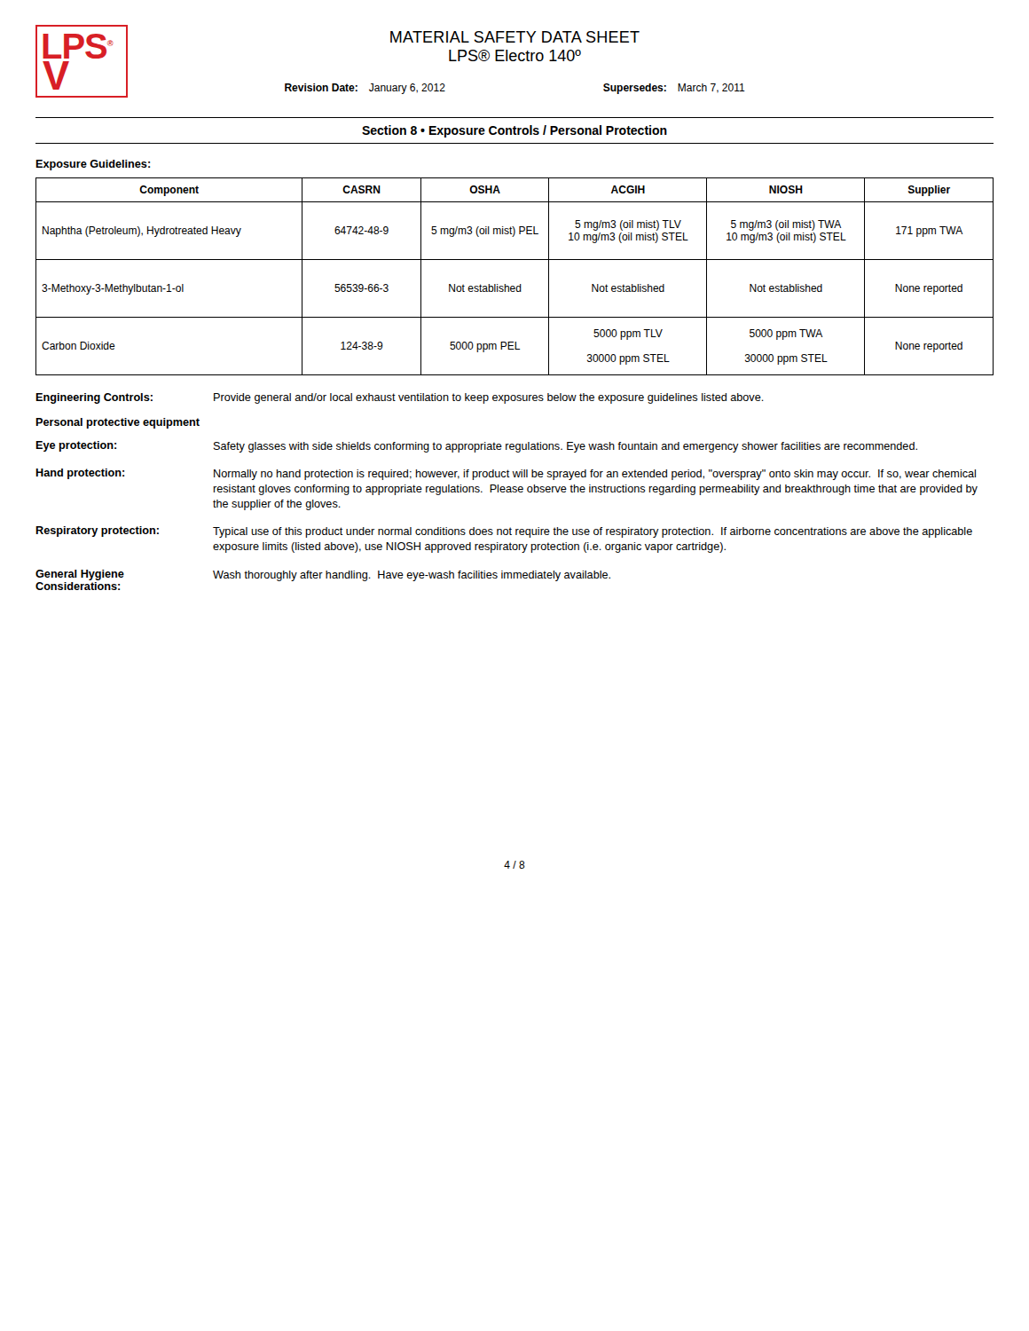LPS®
V
MATERIAL SAFETY DATA SHEET
LPS® Electro 140º
Revision Date:
January 6, 2012
Supersedes:
March 7, 2011
Section 8 • Exposure Controls / Personal Protection
Exposure Guidelines:
| Component | CASRN | OSHA | ACGIH | NIOSH | Supplier |
| --- | --- | --- | --- | --- | --- |
| Naphtha (Petroleum), Hydrotreated Heavy | 64742-48-9 | 5 mg/m3 (oil mist) PEL | 5 mg/m3 (oil mist) TLV 10 mg/m3 (oil mist) STEL | 5 mg/m3 (oil mist) TWA 10 mg/m3 (oil mist) STEL | 171 ppm TWA |
| 3-Methoxy-3-Methylbutan-1-ol | 56539-66-3 | Not established | Not established | Not established | None reported |
| Carbon Dioxide | 124-38-9 | 5000 ppm PEL | 5000 ppm TLV 30000 ppm STEL | 5000 ppm TWA 30000 ppm STEL | None reported |
Engineering Controls:
Provide general and/or local exhaust ventilation to keep exposures below the exposure guidelines listed above.
Personal protective equipment
Eye protection:
Safety glasses with side shields conforming to appropriate regulations. Eye wash fountain and emergency shower facilities are recommended.
Hand protection:
Normally no hand protection is required; however, if product will be sprayed for an extended period, "overspray" onto skin may occur. If so, wear chemical resistant gloves conforming to appropriate regulations. Please observe the instructions regarding permeability and breakthrough time that are provided by the supplier of the gloves.
Respiratory protection:
Typical use of this product under normal conditions does not require the use of respiratory protection. If airborne concentrations are above the applicable exposure limits (listed above), use NIOSH approved respiratory protection (i.e. organic vapor cartridge).
General Hygiene
Considerations:
Wash thoroughly after handling. Have eye-wash facilities immediately available.
4 / 8